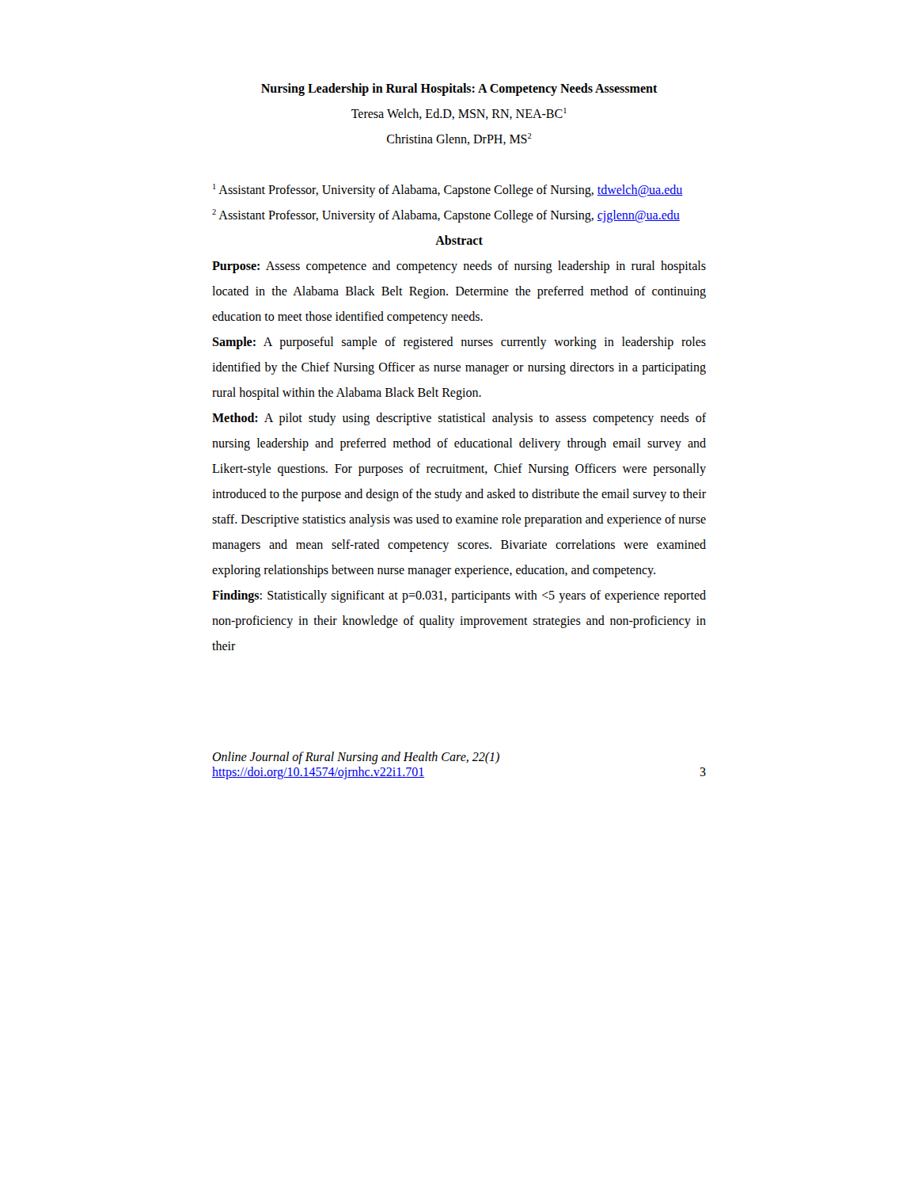Nursing Leadership in Rural Hospitals: A Competency Needs Assessment
Teresa Welch, Ed.D, MSN, RN, NEA-BC1
Christina Glenn, DrPH, MS2
1 Assistant Professor, University of Alabama, Capstone College of Nursing, tdwelch@ua.edu
2 Assistant Professor, University of Alabama, Capstone College of Nursing, cjglenn@ua.edu
Abstract
Purpose: Assess competence and competency needs of nursing leadership in rural hospitals located in the Alabama Black Belt Region. Determine the preferred method of continuing education to meet those identified competency needs.
Sample: A purposeful sample of registered nurses currently working in leadership roles identified by the Chief Nursing Officer as nurse manager or nursing directors in a participating rural hospital within the Alabama Black Belt Region.
Method: A pilot study using descriptive statistical analysis to assess competency needs of nursing leadership and preferred method of educational delivery through email survey and Likert-style questions. For purposes of recruitment, Chief Nursing Officers were personally introduced to the purpose and design of the study and asked to distribute the email survey to their staff. Descriptive statistics analysis was used to examine role preparation and experience of nurse managers and mean self-rated competency scores. Bivariate correlations were examined exploring relationships between nurse manager experience, education, and competency.
Findings: Statistically significant at p=0.031, participants with <5 years of experience reported non-proficiency in their knowledge of quality improvement strategies and non-proficiency in their
Online Journal of Rural Nursing and Health Care, 22(1)
https://doi.org/10.14574/ojrnhc.v22i1.701
3